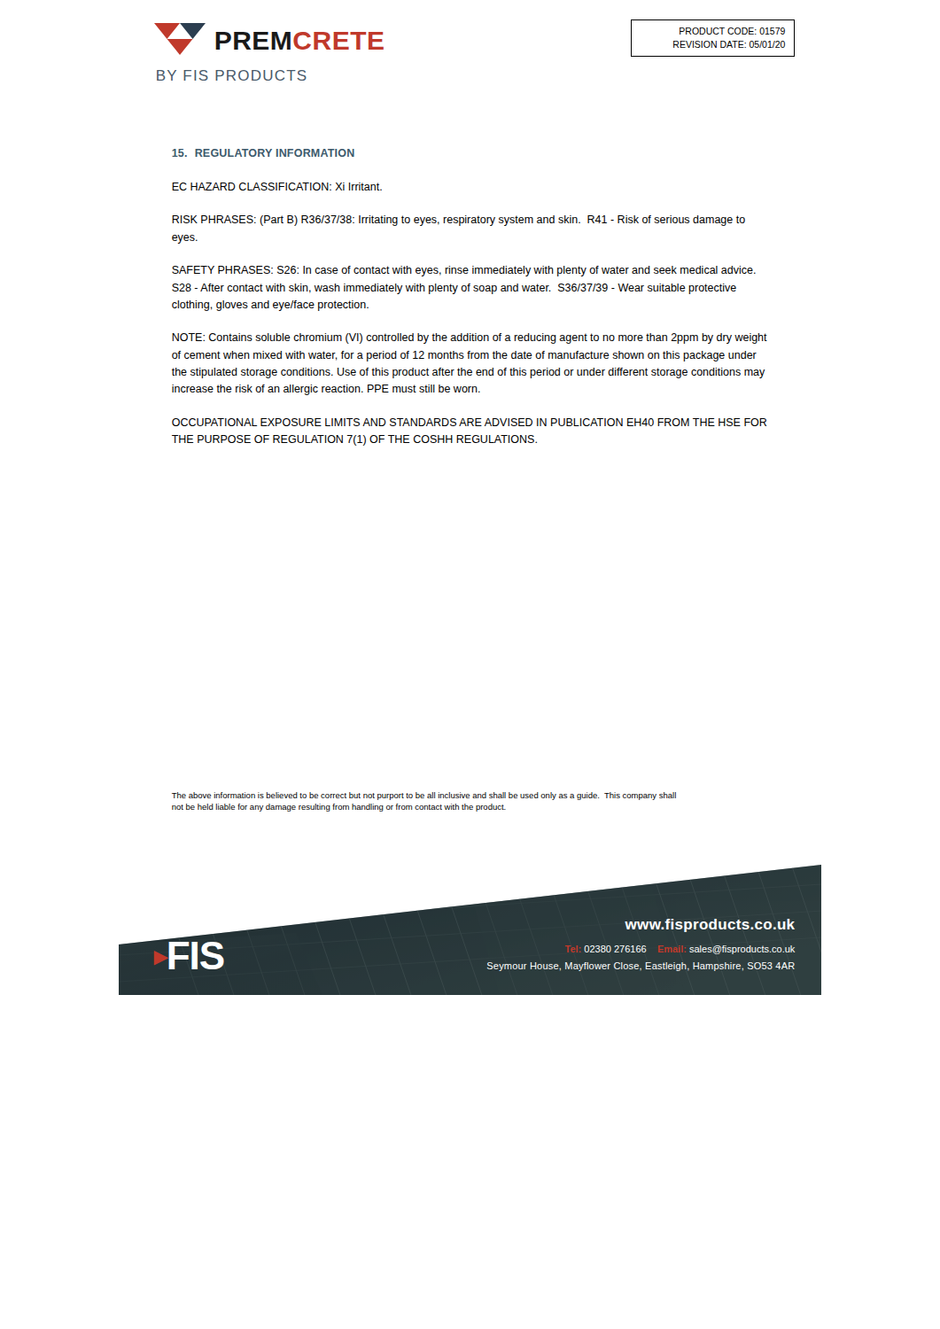PREM CRETE
BY FIS PRODUCTS
PRODUCT CODE: 01579
REVISION DATE: 05/01/20
15. REGULATORY INFORMATION
EC HAZARD CLASSIFICATION: Xi Irritant.
RISK PHRASES: (Part B) R36/37/38: Irritating to eyes, respiratory system and skin. R41 - Risk of serious damage to eyes.
SAFETY PHRASES: S26: In case of contact with eyes, rinse immediately with plenty of water and seek medical advice. S28 - After contact with skin, wash immediately with plenty of soap and water. S36/37/39 - Wear suitable protective clothing, gloves and eye/face protection.
NOTE: Contains soluble chromium (VI) controlled by the addition of a reducing agent to no more than 2ppm by dry weight of cement when mixed with water, for a period of 12 months from the date of manufacture shown on this package under the stipulated storage conditions. Use of this product after the end of this period or under different storage conditions may increase the risk of an allergic reaction. PPE must still be worn.
OCCUPATIONAL EXPOSURE LIMITS AND STANDARDS ARE ADVISED IN PUBLICATION EH40 FROM THE HSE FOR THE PURPOSE OF REGULATION 7(1) OF THE COSHH REGULATIONS.
The above information is believed to be correct but not purport to be all inclusive and shall be used only as a guide. This company shall not be held liable for any damage resulting from handling or from contact with the product.
▸FIS
www.fisproducts.co.uk
Tel: 02380 276166 Email: sales@fisproducts.co.uk
Seymour House, Mayflower Close, Eastleigh, Hampshire, SO53 4AR